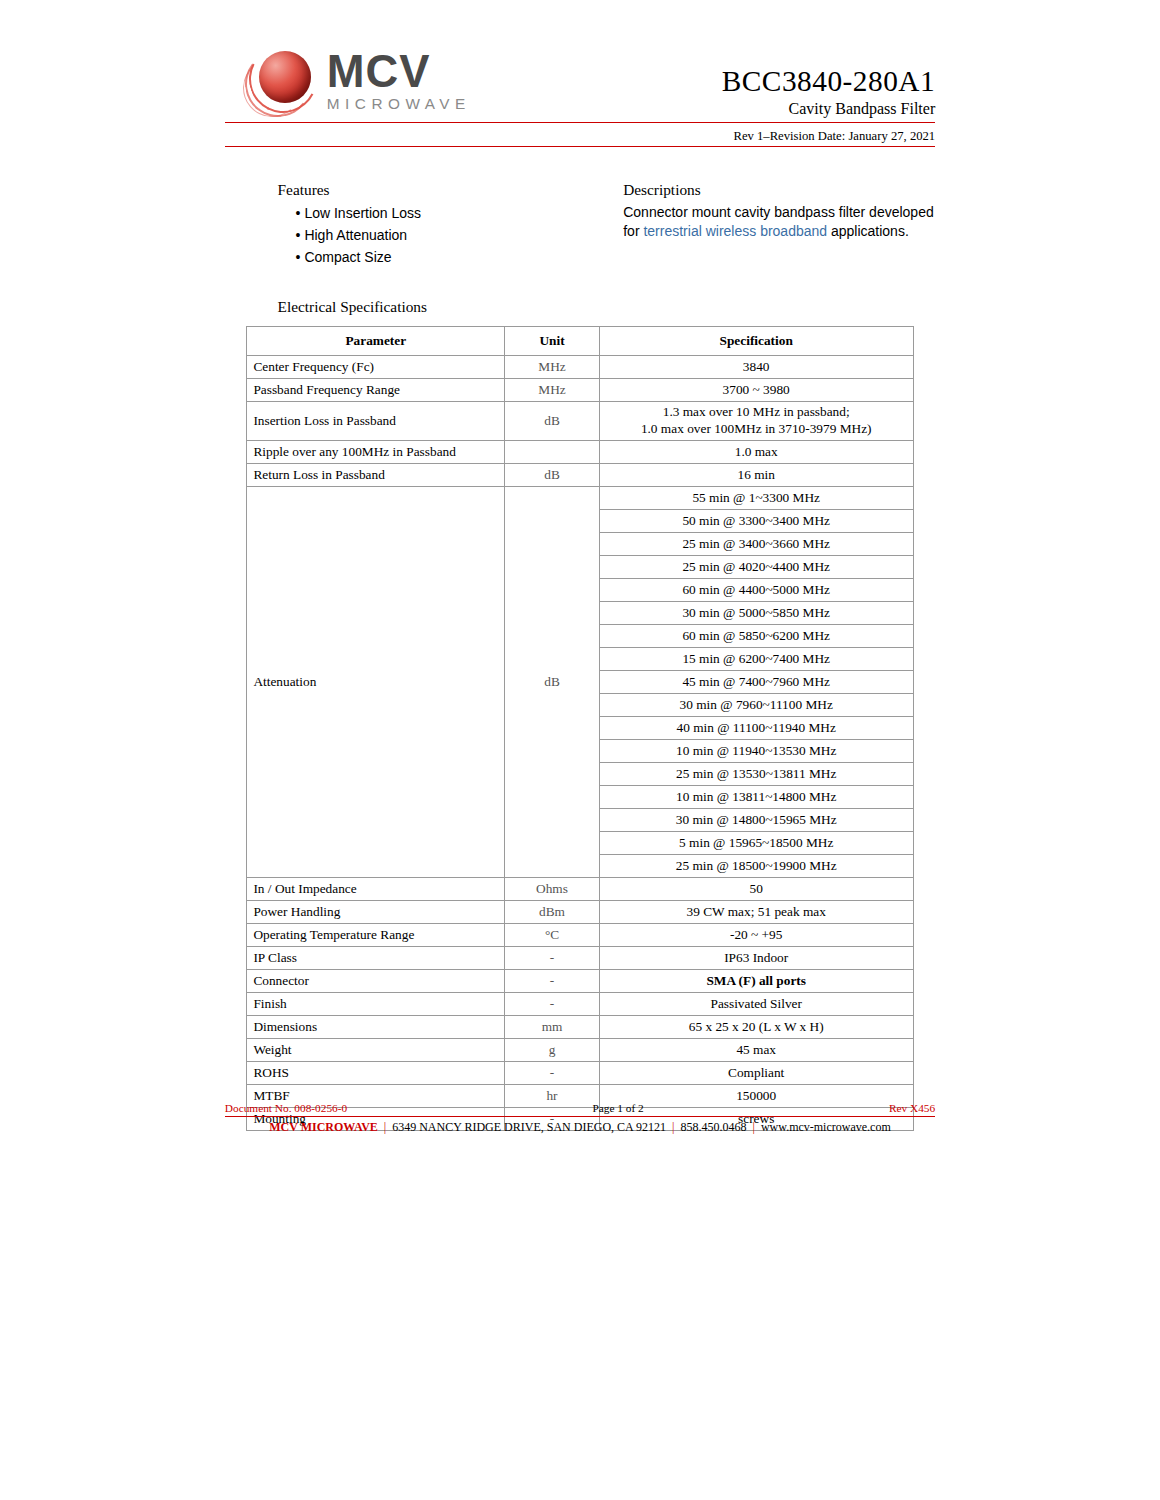MCV
MICROWAVE
BCC3840-280A1
Cavity Bandpass Filter
Rev 1–Revision Date: January 27, 2021
Features
Low Insertion Loss
High Attenuation
Compact Size
Descriptions
Connector mount cavity bandpass filter developed for terrestrial wireless broadband applications.
Electrical Specifications
| Parameter | Unit | Specification |
| --- | --- | --- |
| Center Frequency (Fc) | MHz | 3840 |
| Passband Frequency Range | MHz | 3700 ~ 3980 |
| Insertion Loss in Passband | dB | 1.3 max over 10 MHz in passband; 1.0 max over 100MHz in 3710-3979 MHz) |
| Ripple over any 100MHz in Passband | | 1.0 max |
| Return Loss in Passband | dB | 16 min |
| Attenuation | dB | 55 min @ 1~3300 MHz |
| 50 min @ 3300~3400 MHz |
| 25 min @ 3400~3660 MHz |
| 25 min @ 4020~4400 MHz |
| 60 min @ 4400~5000 MHz |
| 30 min @ 5000~5850 MHz |
| 60 min @ 5850~6200 MHz |
| 15 min @ 6200~7400 MHz |
| 45 min @ 7400~7960 MHz |
| 30 min @ 7960~11100 MHz |
| 40 min @ 11100~11940 MHz |
| 10 min @ 11940~13530 MHz |
| 25 min @ 13530~13811 MHz |
| 10 min @ 13811~14800 MHz |
| 30 min @ 14800~15965 MHz |
| 5 min @ 15965~18500 MHz |
| 25 min @ 18500~19900 MHz |
| In / Out Impedance | Ohms | 50 |
| Power Handling | dBm | 39 CW max; 51 peak max |
| Operating Temperature Range | °C | -20 ~ +95 |
| IP Class | - | IP63 Indoor |
| Connector | - | SMA (F) all ports |
| Finish | - | Passivated Silver |
| Dimensions | mm | 65 x 25 x 20 (L x W x H) |
| Weight | g | 45 max |
| ROHS | - | Compliant |
| MTBF | hr | 150000 |
| Mounting | - | screws |
Document No. 008-0256-0 Page 1 of 2 Rev X456
MCV MICROWAVE | 6349 NANCY RIDGE DRIVE, SAN DIEGO, CA 92121 | 858.450.0468 | www.mcv-microwave.com